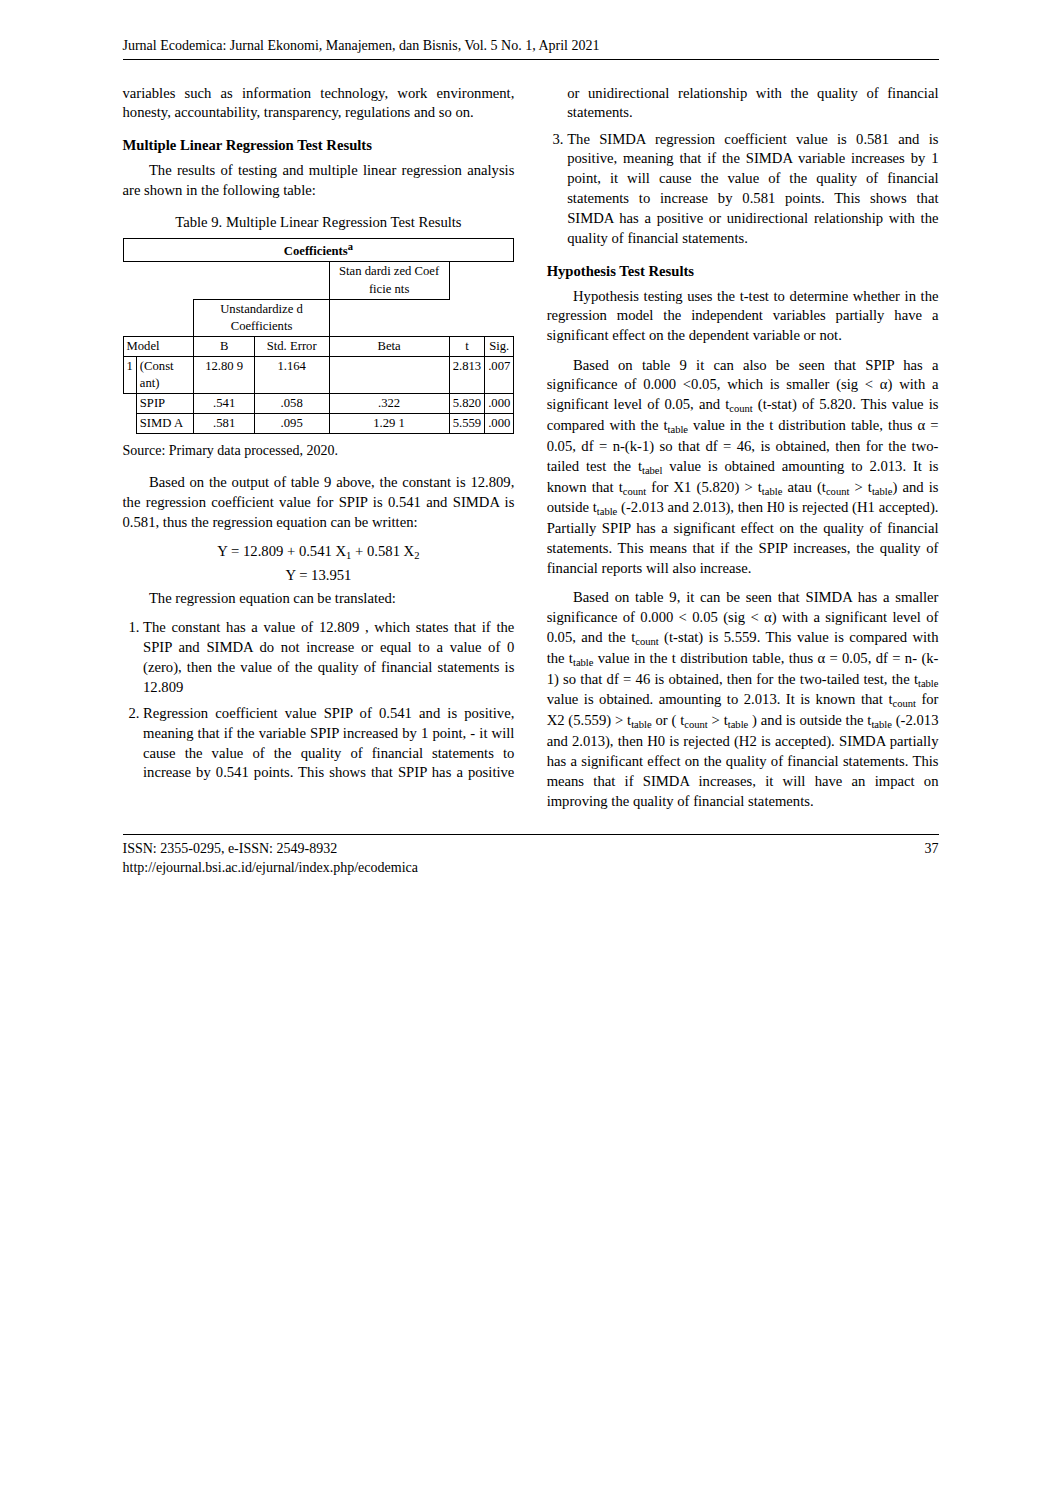Jurnal Ecodemica: Jurnal Ekonomi, Manajemen, dan Bisnis, Vol. 5 No. 1, April 2021
variables such as information technology, work environment, honesty, accountability, transparency, regulations and so on.
Multiple Linear Regression Test Results
The results of testing and multiple linear regression analysis are shown in the following table:
Table 9. Multiple Linear Regression Test Results
| Coefficients a |
| --- |
| | | Stan dardi zed Coef ficie nts | | |
| | Unstandardize d Coefficients | | | |
| Model | B | Std. Error | Beta | t | Sig. |
| 1 | (Const ant) | 12.80 9 | 1.164 | | 2.813 | .007 |
| | SPIP | .541 | .058 | .322 | 5.820 | .000 |
| | SIMD A | .581 | .095 | 1.29 1 | 5.559 | .000 |
Source: Primary data processed, 2020.
Based on the output of table 9 above, the constant is 12.809, the regression coefficient value for SPIP is 0.541 and SIMDA is 0.581, thus the regression equation can be written:
Y = 12.809 + 0.541 X1 + 0.581 X2
Y = 13.951
The regression equation can be translated:
The constant has a value of 12.809 , which states that if the SPIP and SIMDA do not increase or equal to a value of 0 (zero), then the value of the quality of financial statements is 12.809
Regression coefficient value SPIP of 0.541 and is positive, meaning that if the variable SPIP increased by 1 point, - it will cause the value of the quality of financial statements to increase by 0.541 points. This shows that SPIP has a positive or unidirectional relationship with the quality of financial statements.
The SIMDA regression coefficient value is 0.581 and is positive, meaning that if the SIMDA variable increases by 1 point, it will cause the value of the quality of financial statements to increase by 0.581 points. This shows that SIMDA has a positive or unidirectional relationship with the quality of financial statements.
Hypothesis Test Results
Hypothesis testing uses the t-test to determine whether in the regression model the independent variables partially have a significant effect on the dependent variable or not.
Based on table 9 it can also be seen that SPIP has a significance of 0.000 <0.05, which is smaller (sig < α) with a significant level of 0.05, and tcount (t-stat) of 5.820. This value is compared with the ttable value in the t distribution table, thus α = 0.05, df = n-(k-1) so that df = 46, is obtained, then for the two-tailed test the ttabel value is obtained amounting to 2.013. It is known that tcount for X1 (5.820) > ttable atau (tcount > ttable) and is outside ttable (-2.013 and 2.013), then H0 is rejected (H1 accepted). Partially SPIP has a significant effect on the quality of financial statements. This means that if the SPIP increases, the quality of financial reports will also increase.
Based on table 9, it can be seen that SIMDA has a smaller significance of 0.000 < 0.05 (sig < α) with a significant level of 0.05, and the tcount (t-stat) is 5.559. This value is compared with the ttable value in the t distribution table, thus α = 0.05, df = n- (k-1) so that df = 46 is obtained, then for the two-tailed test, the ttable value is obtained. amounting to 2.013. It is known that tcount for X2 (5.559) > ttable or ( tcount > ttable ) and is outside the ttable (-2.013 and 2.013), then H0 is rejected (H2 is accepted). SIMDA partially has a significant effect on the quality of financial statements. This means that if SIMDA increases, it will have an impact on improving the quality of financial statements.
ISSN: 2355-0295, e-ISSN: 2549-8932
http://ejournal.bsi.ac.id/ejurnal/index.php/ecodemica
37